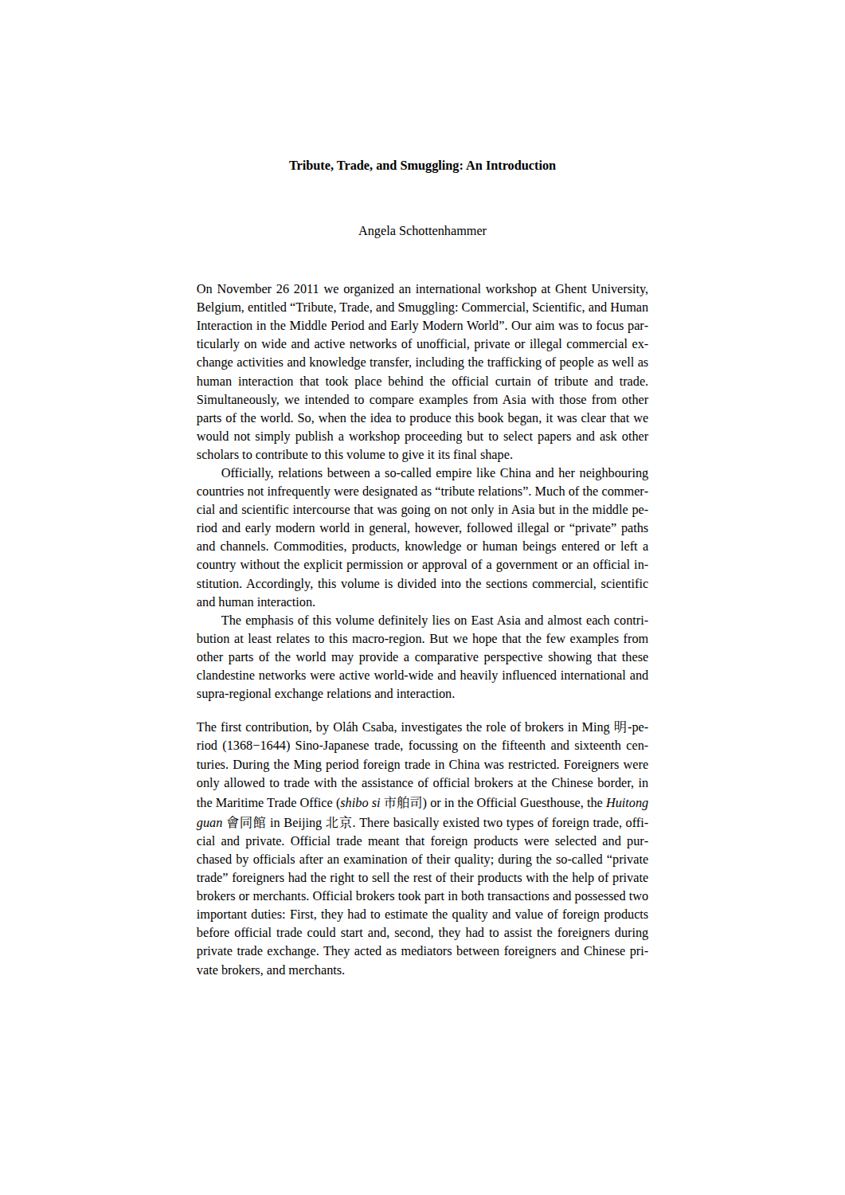Tribute, Trade, and Smuggling: An Introduction
Angela Schottenhammer
On November 26 2011 we organized an international workshop at Ghent University, Belgium, entitled “Tribute, Trade, and Smuggling: Commercial, Scientific, and Human Interaction in the Middle Period and Early Modern World”. Our aim was to focus particularly on wide and active networks of unofficial, private or illegal commercial exchange activities and knowledge transfer, including the trafficking of people as well as human interaction that took place behind the official curtain of tribute and trade. Simultaneously, we intended to compare examples from Asia with those from other parts of the world. So, when the idea to produce this book began, it was clear that we would not simply publish a workshop proceeding but to select papers and ask other scholars to contribute to this volume to give it its final shape.
Officially, relations between a so-called empire like China and her neighbouring countries not infrequently were designated as “tribute relations”. Much of the commercial and scientific intercourse that was going on not only in Asia but in the middle period and early modern world in general, however, followed illegal or “private” paths and channels. Commodities, products, knowledge or human beings entered or left a country without the explicit permission or approval of a government or an official institution. Accordingly, this volume is divided into the sections commercial, scientific and human interaction.
The emphasis of this volume definitely lies on East Asia and almost each contribution at least relates to this macro-region. But we hope that the few examples from other parts of the world may provide a comparative perspective showing that these clandestine networks were active world-wide and heavily influenced international and supra-regional exchange relations and interaction.
The first contribution, by Oláh Csaba, investigates the role of brokers in Ming 明-period (1368−1644) Sino-Japanese trade, focussing on the fifteenth and sixteenth centuries. During the Ming period foreign trade in China was restricted. Foreigners were only allowed to trade with the assistance of official brokers at the Chinese border, in the Maritime Trade Office (shibo si 市舶司) or in the Official Guesthouse, the Huitong guan 會同館 in Beijing 北京. There basically existed two types of foreign trade, official and private. Official trade meant that foreign products were selected and purchased by officials after an examination of their quality; during the so-called “private trade” foreigners had the right to sell the rest of their products with the help of private brokers or merchants. Official brokers took part in both transactions and possessed two important duties: First, they had to estimate the quality and value of foreign products before official trade could start and, second, they had to assist the foreigners during private trade exchange. They acted as mediators between foreigners and Chinese private brokers, and merchants.